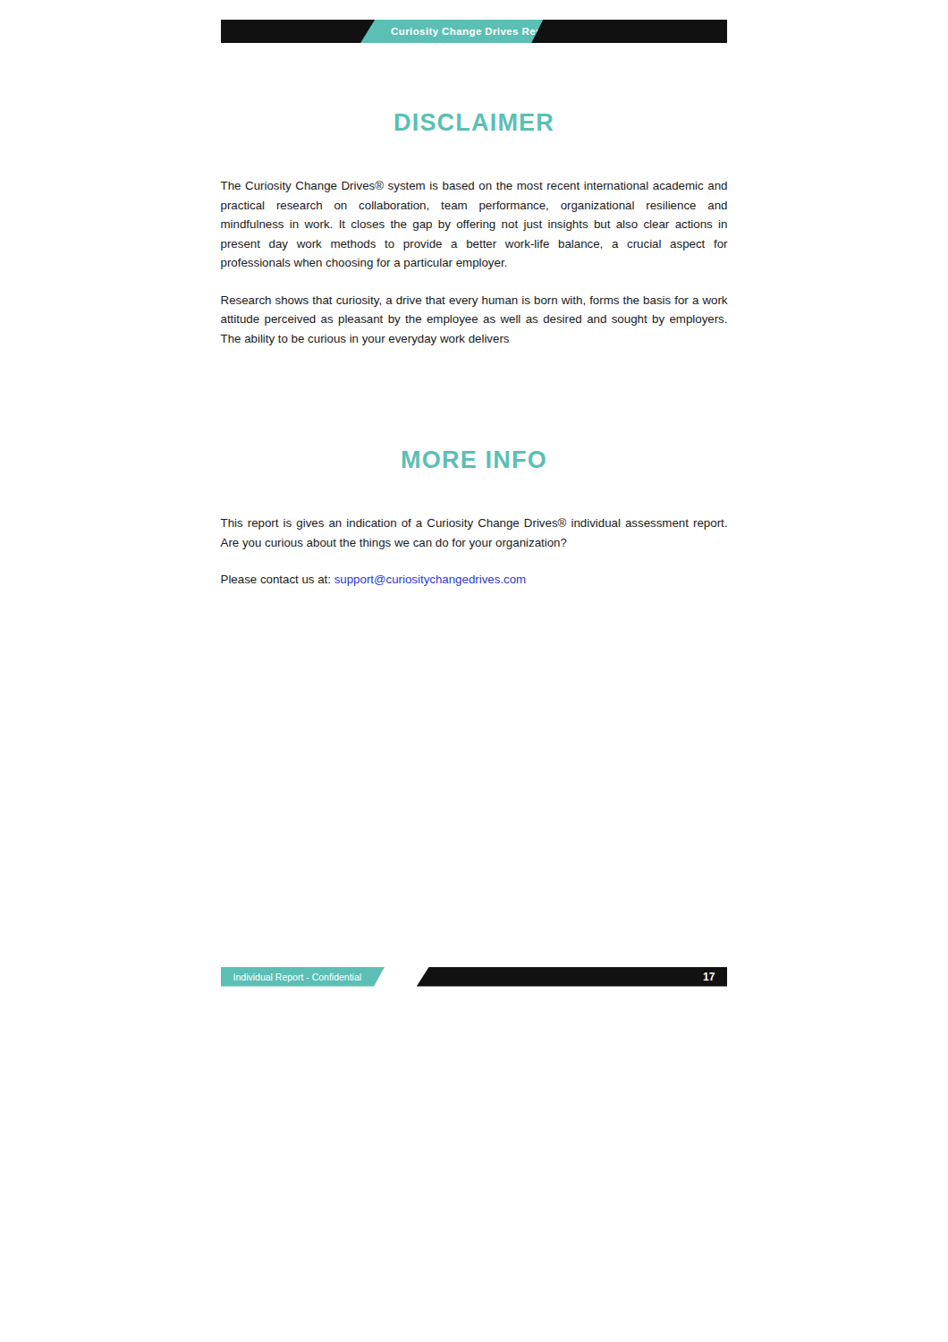Curiosity Change Drives Report
DISCLAIMER
The Curiosity Change Drives® system is based on the most recent international academic and practical research on collaboration, team performance, organizational resilience and mindfulness in work. It closes the gap by offering not just insights but also clear actions in present day work methods to provide a better work-life balance, a crucial aspect for professionals when choosing for a particular employer.
Research shows that curiosity, a drive that every human is born with, forms the basis for a work attitude perceived as pleasant by the employee as well as desired and sought by employers. The ability to be curious in your everyday work delivers
MORE INFO
This report is gives an indication of a Curiosity Change Drives® individual assessment report. Are you curious about the things we can do for your organization?
Please contact us at: support@curiositychangedrives.com
Individual Report - Confidential
17